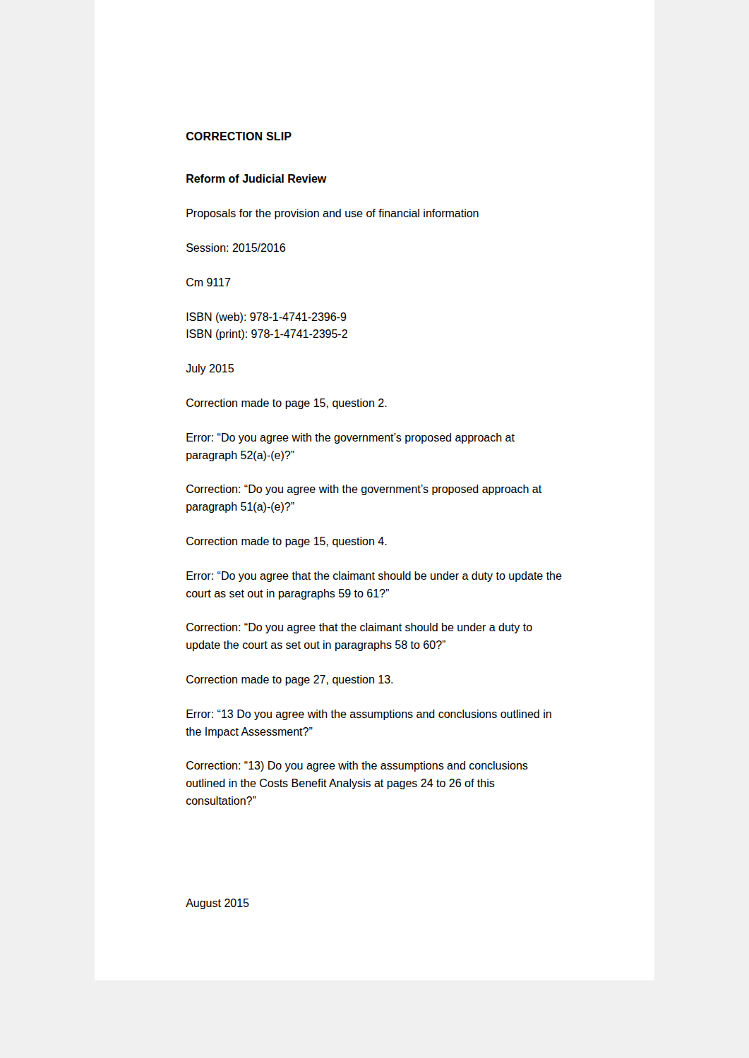CORRECTION SLIP
Reform of Judicial Review
Proposals for the provision and use of financial information
Session: 2015/2016
Cm 9117
ISBN (web): 978-1-4741-2396-9 ISBN (print): 978-1-4741-2395-2
July 2015
Correction made to page 15, question 2.
Error: “Do you agree with the government’s proposed approach at paragraph 52(a)-(e)?”
Correction: “Do you agree with the government’s proposed approach at paragraph 51(a)-(e)?”
Correction made to page 15, question 4.
Error: “Do you agree that the claimant should be under a duty to update the court as set out in paragraphs 59 to 61?”
Correction: “Do you agree that the claimant should be under a duty to update the court as set out in paragraphs 58 to 60?”
Correction made to page 27, question 13.
Error: “13 Do you agree with the assumptions and conclusions outlined in the Impact Assessment?”
Correction: “13) Do you agree with the assumptions and conclusions outlined in the Costs Benefit Analysis at pages 24 to 26 of this consultation?”
August 2015